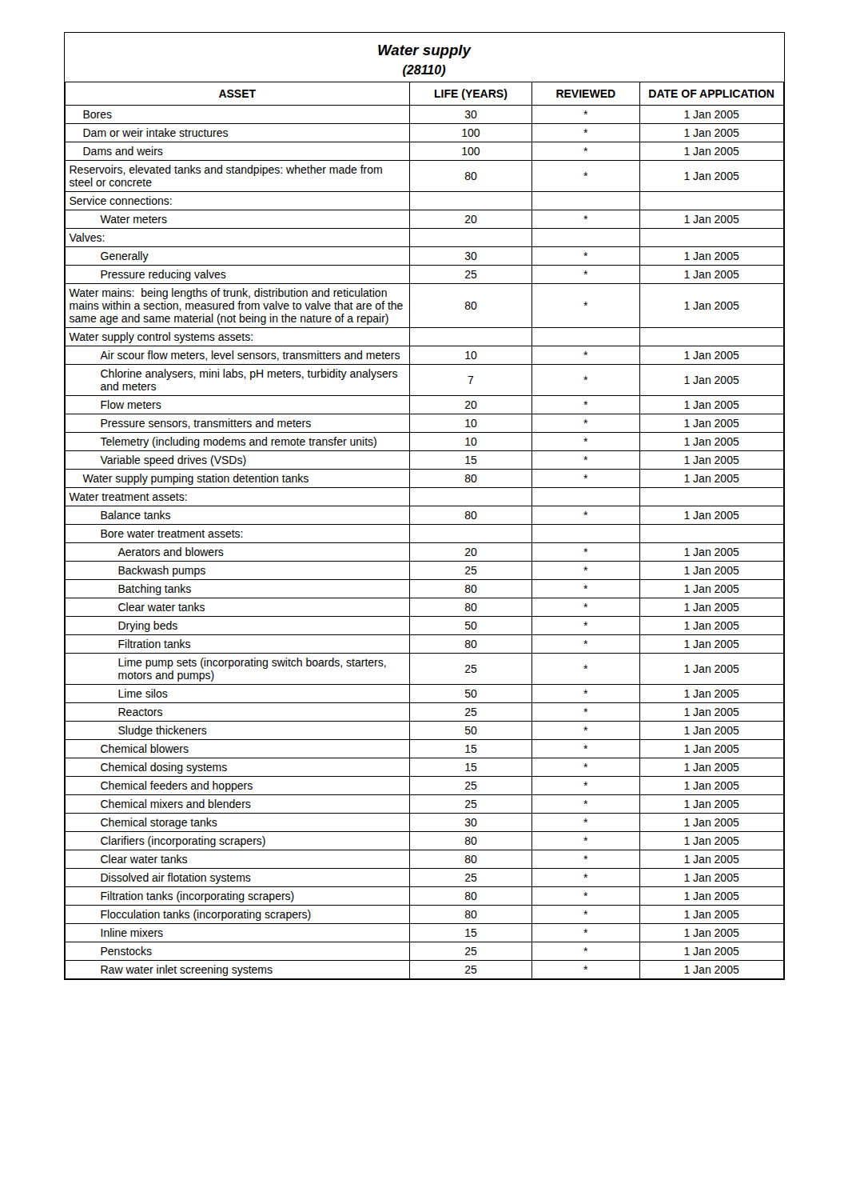Water supply
(28110)
| Asset | Life (years) | Reviewed | Date of application |
| --- | --- | --- | --- |
| Bores | 30 | * | 1 Jan 2005 |
| Dam or weir intake structures | 100 | * | 1 Jan 2005 |
| Dams and weirs | 100 | * | 1 Jan 2005 |
| Reservoirs, elevated tanks and standpipes: whether made from steel or concrete | 80 | * | 1 Jan 2005 |
| Service connections: | | | |
| Water meters | 20 | * | 1 Jan 2005 |
| Valves: | | | |
| Generally | 30 | * | 1 Jan 2005 |
| Pressure reducing valves | 25 | * | 1 Jan 2005 |
| Water mains: being lengths of trunk, distribution and reticulation mains within a section, measured from valve to valve that are of the same age and same material (not being in the nature of a repair) | 80 | * | 1 Jan 2005 |
| Water supply control systems assets: | | | |
| Air scour flow meters, level sensors, transmitters and meters | 10 | * | 1 Jan 2005 |
| Chlorine analysers, mini labs, pH meters, turbidity analysers and meters | 7 | * | 1 Jan 2005 |
| Flow meters | 20 | * | 1 Jan 2005 |
| Pressure sensors, transmitters and meters | 10 | * | 1 Jan 2005 |
| Telemetry (including modems and remote transfer units) | 10 | * | 1 Jan 2005 |
| Variable speed drives (VSDs) | 15 | * | 1 Jan 2005 |
| Water supply pumping station detention tanks | 80 | * | 1 Jan 2005 |
| Water treatment assets: | | | |
| Balance tanks | 80 | * | 1 Jan 2005 |
| Bore water treatment assets: | | | |
| Aerators and blowers | 20 | * | 1 Jan 2005 |
| Backwash pumps | 25 | * | 1 Jan 2005 |
| Batching tanks | 80 | * | 1 Jan 2005 |
| Clear water tanks | 80 | * | 1 Jan 2005 |
| Drying beds | 50 | * | 1 Jan 2005 |
| Filtration tanks | 80 | * | 1 Jan 2005 |
| Lime pump sets (incorporating switch boards, starters, motors and pumps) | 25 | * | 1 Jan 2005 |
| Lime silos | 50 | * | 1 Jan 2005 |
| Reactors | 25 | * | 1 Jan 2005 |
| Sludge thickeners | 50 | * | 1 Jan 2005 |
| Chemical blowers | 15 | * | 1 Jan 2005 |
| Chemical dosing systems | 15 | * | 1 Jan 2005 |
| Chemical feeders and hoppers | 25 | * | 1 Jan 2005 |
| Chemical mixers and blenders | 25 | * | 1 Jan 2005 |
| Chemical storage tanks | 30 | * | 1 Jan 2005 |
| Clarifiers (incorporating scrapers) | 80 | * | 1 Jan 2005 |
| Clear water tanks | 80 | * | 1 Jan 2005 |
| Dissolved air flotation systems | 25 | * | 1 Jan 2005 |
| Filtration tanks (incorporating scrapers) | 80 | * | 1 Jan 2005 |
| Flocculation tanks (incorporating scrapers) | 80 | * | 1 Jan 2005 |
| Inline mixers | 15 | * | 1 Jan 2005 |
| Penstocks | 25 | * | 1 Jan 2005 |
| Raw water inlet screening systems | 25 | * | 1 Jan 2005 |